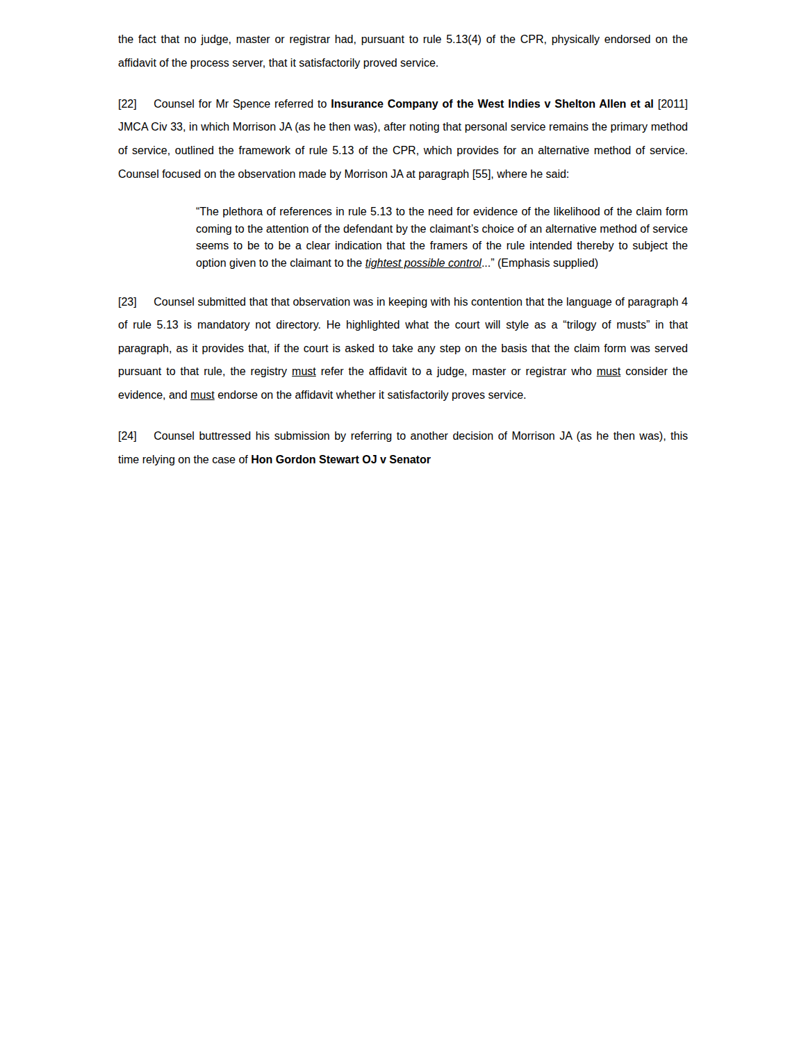the fact that no judge, master or registrar had, pursuant to rule 5.13(4) of the CPR, physically endorsed on the affidavit of the process server, that it satisfactorily proved service.
[22] Counsel for Mr Spence referred to Insurance Company of the West Indies v Shelton Allen et al [2011] JMCA Civ 33, in which Morrison JA (as he then was), after noting that personal service remains the primary method of service, outlined the framework of rule 5.13 of the CPR, which provides for an alternative method of service. Counsel focused on the observation made by Morrison JA at paragraph [55], where he said:
“The plethora of references in rule 5.13 to the need for evidence of the likelihood of the claim form coming to the attention of the defendant by the claimant’s choice of an alternative method of service seems to be to be a clear indication that the framers of the rule intended thereby to subject the option given to the claimant to the tightest possible control...” (Emphasis supplied)
[23] Counsel submitted that that observation was in keeping with his contention that the language of paragraph 4 of rule 5.13 is mandatory not directory. He highlighted what the court will style as a “trilogy of musts” in that paragraph, as it provides that, if the court is asked to take any step on the basis that the claim form was served pursuant to that rule, the registry must refer the affidavit to a judge, master or registrar who must consider the evidence, and must endorse on the affidavit whether it satisfactorily proves service.
[24] Counsel buttressed his submission by referring to another decision of Morrison JA (as he then was), this time relying on the case of Hon Gordon Stewart OJ v Senator